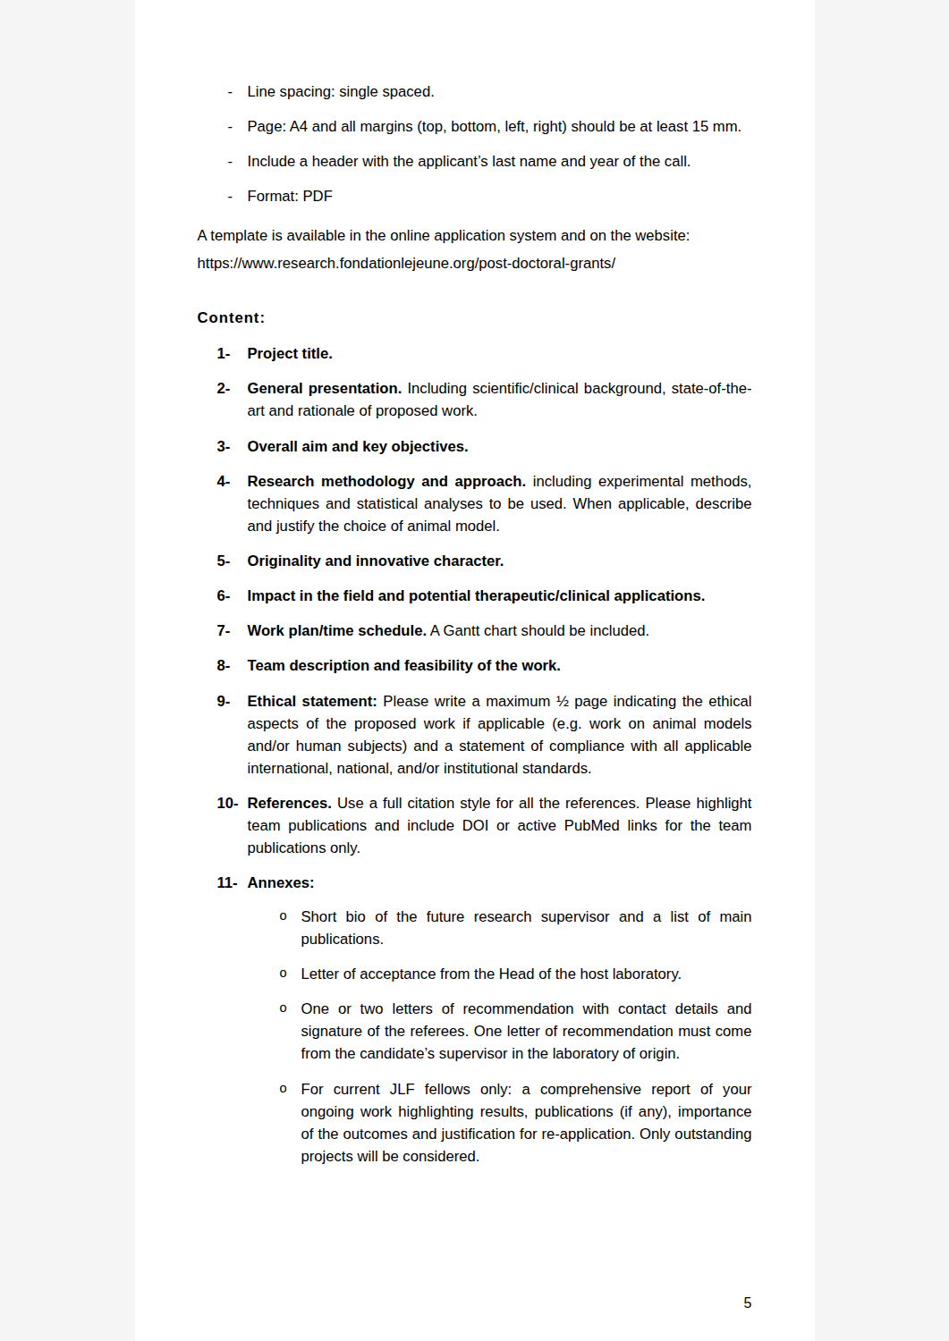Line spacing: single spaced.
Page: A4 and all margins (top, bottom, left, right) should be at least 15 mm.
Include a header with the applicant’s last name and year of the call.
Format: PDF
A template is available in the online application system and on the website:
https://www.research.fondationlejeune.org/post-doctoral-grants/
Content:
Project title.
General presentation. Including scientific/clinical background, state-of-the-art and rationale of proposed work.
Overall aim and key objectives.
Research methodology and approach. including experimental methods, techniques and statistical analyses to be used. When applicable, describe and justify the choice of animal model.
Originality and innovative character.
Impact in the field and potential therapeutic/clinical applications.
Work plan/time schedule. A Gantt chart should be included.
Team description and feasibility of the work.
Ethical statement: Please write a maximum ½ page indicating the ethical aspects of the proposed work if applicable (e.g. work on animal models and/or human subjects) and a statement of compliance with all applicable international, national, and/or institutional standards.
References. Use a full citation style for all the references. Please highlight team publications and include DOI or active PubMed links for the team publications only.
Annexes:
Short bio of the future research supervisor and a list of main publications.
Letter of acceptance from the Head of the host laboratory.
One or two letters of recommendation with contact details and signature of the referees. One letter of recommendation must come from the candidate’s supervisor in the laboratory of origin.
For current JLF fellows only: a comprehensive report of your ongoing work highlighting results, publications (if any), importance of the outcomes and justification for re-application. Only outstanding projects will be considered.
5